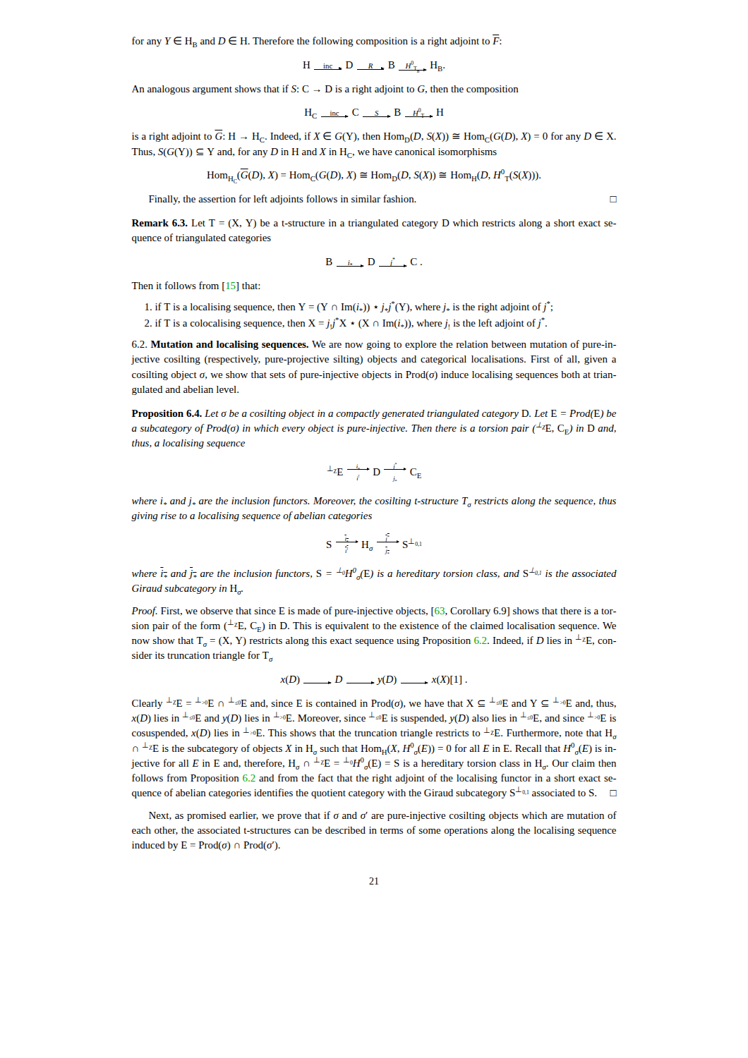for any Y ∈ HB and D ∈ H. Therefore the following composition is a right adjoint to F:
| H | inc | D | R | B | H 0 T B | H B . |
An analogous argument shows that if S: C → D is a right adjoint to G, then the composition
| H C | inc | C | S | B | H 0 T | H |
is a right adjoint to G: H → HC. Indeed, if X ∈ G(Y), then HomD(D, S(X)) ≅ HomC(G(D), X) = 0 for any D ∈ X. Thus, S(G(Y)) ⊆ Y and, for any D in H and X in HC, we have canonical isomorphisms
HomHC(G(D), X) = HomC(G(D), X) ≅ HomD(D, S(X)) ≅ HomH(D, H0T(S(X))).
Finally, the assertion for left adjoints follows in similar fashion. □
Remark 6.3. Let T = (X, Y) be a t-structure in a triangulated category D which restricts along a short exact sequence of triangulated categories
| B | i * | D | j * | C . |
Then it follows from [15] that:
if T is a localising sequence, then Y = (Y ∩ Im(i*)) ⋆ j*j*(Y), where j* is the right adjoint of j*;
if T is a colocalising sequence, then X = j!j*X ⋆ (X ∩ Im(i*)), where j! is the left adjoint of j*.
6.2. Mutation and localising sequences. We are now going to explore the relation between mutation of pure-injective cosilting (respectively, pure-projective silting) objects and categorical localisations. First of all, given a cosilting object σ, we show that sets of pure-injective objects in Prod(σ) induce localising sequences both at triangulated and abelian level.
Proposition 6.4. Let σ be a cosilting object in a compactly generated triangulated category D. Let E = Prod(E) be a subcategory of Prod(σ) in which every object is pure-injective. Then there is a torsion pair (⊥ZE, CE) in D and, thus, a localising sequence
| ⊥ Z E | i * i ! | D | j * j * | C E |
where i* and j* are the inclusion functors. Moreover, the cosilting t-structure Tσ restricts along the sequence, thus giving rise to a localising sequence of abelian categories
| S | i * i ! | H σ | j * j * | S ⊥ 0,1 |
where i* and j* are the inclusion functors, S = ⊥0H0σ(E) is a hereditary torsion class, and S⊥0,1 is the associated Giraud subcategory in Hσ.
Proof. First, we observe that since E is made of pure-injective objects, [63, Corollary 6.9] shows that there is a torsion pair of the form (⊥ZE, CE) in D. This is equivalent to the existence of the claimed localisation sequence. We now show that Tσ = (X, Y) restricts along this exact sequence using Proposition 6.2. Indeed, if D lies in ⊥ZE, consider its truncation triangle for Tσ
| x ( D ) | | D | | y ( D ) | | x ( X )[1] . |
Clearly ⊥ZE = ⊥>0E ∩ ⊥≤0E and, since E is contained in Prod(σ), we have that X ⊆ ⊥≤0E and Y ⊆ ⊥>0E and, thus, x(D) lies in ⊥≤0E and y(D) lies in ⊥>0E. Moreover, since ⊥≤0E is suspended, y(D) also lies in ⊥≤0E, and since ⊥>0E is cosuspended, x(D) lies in ⊥>0E. This shows that the truncation triangle restricts to ⊥ZE. Furthermore, note that Hσ ∩ ⊥ZE is the subcategory of objects X in Hσ such that HomH(X, H0σ(E)) = 0 for all E in E. Recall that H0σ(E) is injective for all E in E and, therefore, Hσ ∩ ⊥ZE = ⊥0H0σ(E) = S is a hereditary torsion class in Hσ. Our claim then follows from Proposition 6.2 and from the fact that the right adjoint of the localising functor in a short exact sequence of abelian categories identifies the quotient category with the Giraud subcategory S⊥0,1 associated to S. □
Next, as promised earlier, we prove that if σ and σ′ are pure-injective cosilting objects which are mutation of each other, the associated t-structures can be described in terms of some operations along the localising sequence induced by E = Prod(σ) ∩ Prod(σ′).
21